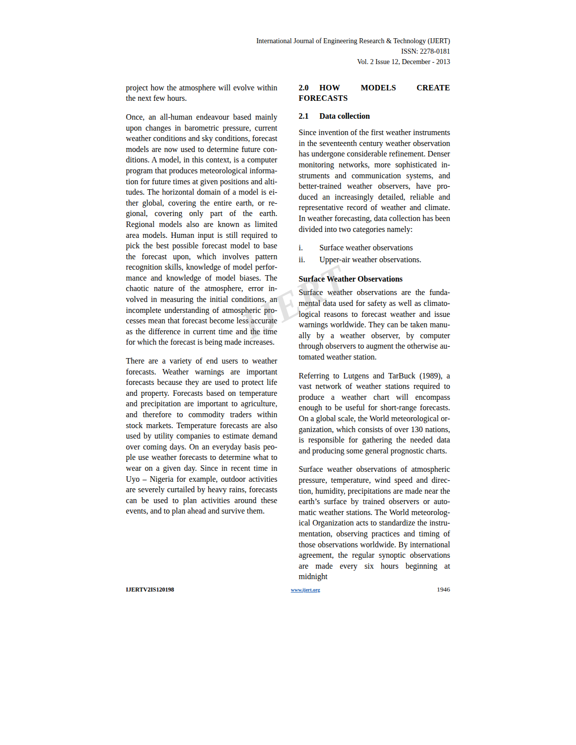International Journal of Engineering Research & Technology (IJERT)
ISSN: 2278-0181
Vol. 2 Issue 12, December - 2013
IJERT
project how the atmosphere will evolve within the next few hours.
Once, an all-human endeavour based mainly upon changes in barometric pressure, current weather conditions and sky conditions, forecast models are now used to determine future conditions. A model, in this context, is a computer program that produces meteorological information for future times at given positions and altitudes. The horizontal domain of a model is either global, covering the entire earth, or regional, covering only part of the earth. Regional models also are known as limited area models. Human input is still required to pick the best possible forecast model to base the forecast upon, which involves pattern recognition skills, knowledge of model performance and knowledge of model biases. The chaotic nature of the atmosphere, error involved in measuring the initial conditions, an incomplete understanding of atmospheric processes mean that forecast become less accurate as the difference in current time and the time for which the forecast is being made increases.
There are a variety of end users to weather forecasts. Weather warnings are important forecasts because they are used to protect life and property. Forecasts based on temperature and precipitation are important to agriculture, and therefore to commodity traders within stock markets. Temperature forecasts are also used by utility companies to estimate demand over coming days. On an everyday basis people use weather forecasts to determine what to wear on a given day. Since in recent time in Uyo – Nigeria for example, outdoor activities are severely curtailed by heavy rains, forecasts can be used to plan activities around these events, and to plan ahead and survive them.
2.0 HOW MODELS CREATE FORECASTS
2.1 Data collection
Since invention of the first weather instruments in the seventeenth century weather observation has undergone considerable refinement. Denser monitoring networks, more sophisticated instruments and communication systems, and better-trained weather observers, have produced an increasingly detailed, reliable and representative record of weather and climate. In weather forecasting, data collection has been divided into two categories namely:
i. Surface weather observations
ii. Upper-air weather observations.
Surface Weather Observations
Surface weather observations are the fundamental data used for safety as well as climatological reasons to forecast weather and issue warnings worldwide. They can be taken manually by a weather observer, by computer through observers to augment the otherwise automated weather station.
Referring to Lutgens and TarBuck (1989), a vast network of weather stations required to produce a weather chart will encompass enough to be useful for short-range forecasts. On a global scale, the World meteorological organization, which consists of over 130 nations, is responsible for gathering the needed data and producing some general prognostic charts.
Surface weather observations of atmospheric pressure, temperature, wind speed and direction, humidity, precipitations are made near the earth’s surface by trained observers or automatic weather stations. The World meteorological Organization acts to standardize the instrumentation, observing practices and timing of those observations worldwide. By international agreement, the regular synoptic observations are made every six hours beginning at midnight
IJERTV2IS120198
www.ijert.org
1946